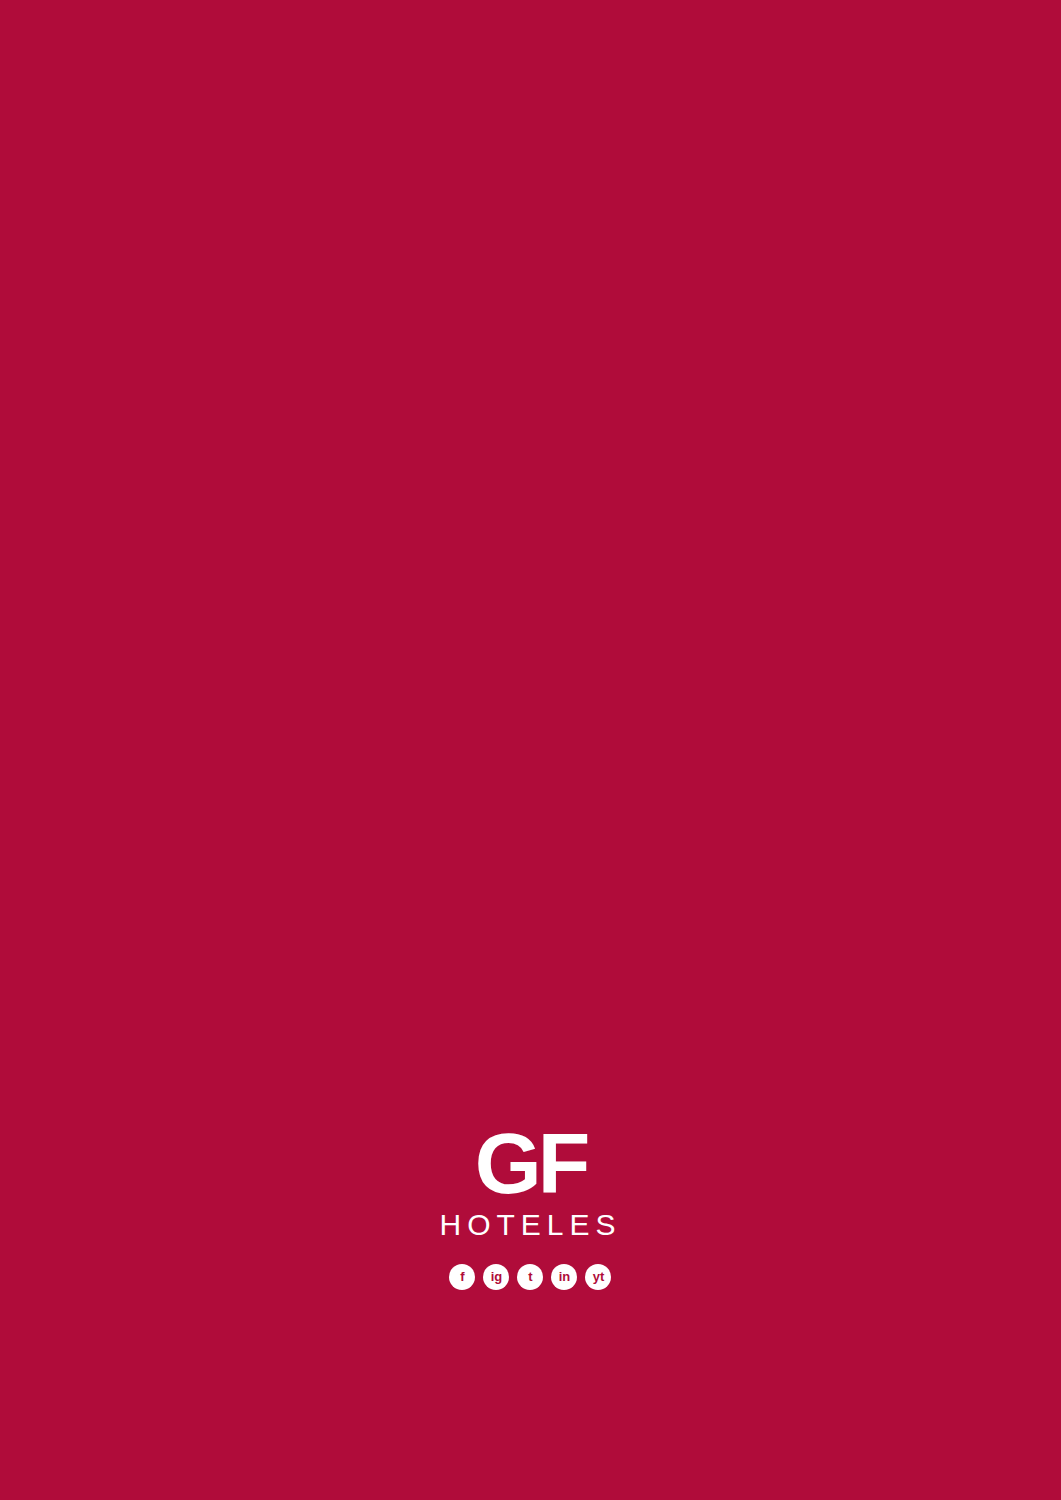GF
HOTELES
f ig t in yt